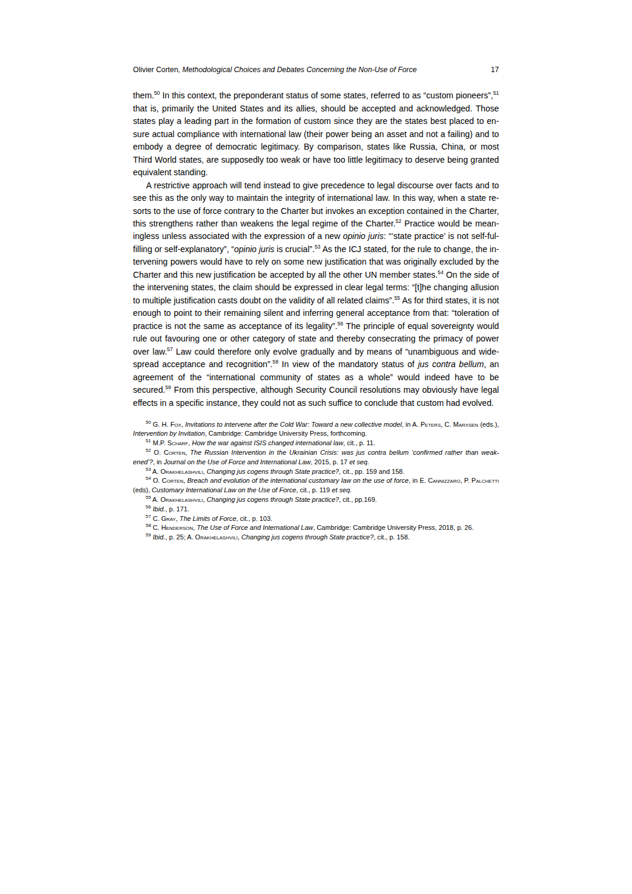Olivier Corten, Methodological Choices and Debates Concerning the Non-Use of Force 17
them.50 In this context, the preponderant status of some states, referred to as “custom pioneers”,51 that is, primarily the United States and its allies, should be accepted and acknowledged. Those states play a leading part in the formation of custom since they are the states best placed to ensure actual compliance with international law (their power being an asset and not a failing) and to embody a degree of democratic legitimacy. By comparison, states like Russia, China, or most Third World states, are supposedly too weak or have too little legitimacy to deserve being granted equivalent standing.
A restrictive approach will tend instead to give precedence to legal discourse over facts and to see this as the only way to maintain the integrity of international law. In this way, when a state resorts to the use of force contrary to the Charter but invokes an exception contained in the Charter, this strengthens rather than weakens the legal regime of the Charter.52 Practice would be meaningless unless associated with the expression of a new opinio juris: “‘state practice’ is not self-fulfilling or self-explanatory”, “opinio juris is crucial”.53 As the ICJ stated, for the rule to change, the intervening powers would have to rely on some new justification that was originally excluded by the Charter and this new justification be accepted by all the other UN member states.54 On the side of the intervening states, the claim should be expressed in clear legal terms: “[t]he changing allusion to multiple justification casts doubt on the validity of all related claims”.55 As for third states, it is not enough to point to their remaining silent and inferring general acceptance from that: “toleration of practice is not the same as acceptance of its legality”.56 The principle of equal sovereignty would rule out favouring one or other category of state and thereby consecrating the primacy of power over law.57 Law could therefore only evolve gradually and by means of “unambiguous and widespread acceptance and recognition”.58 In view of the mandatory status of jus contra bellum, an agreement of the “international community of states as a whole” would indeed have to be secured.59 From this perspective, although Security Council resolutions may obviously have legal effects in a specific instance, they could not as such suffice to conclude that custom had evolved.
50 G. H. Fox, Invitations to intervene after the Cold War: Toward a new collective model, in A. Peters, C. Marxsen (eds.), Intervention by Invitation, Cambridge: Cambridge University Press, forthcoming.
51 M.P. Scharf, How the war against ISIS changed international law, cit., p. 11.
52 O. Corten, The Russian Intervention in the Ukrainian Crisis: was jus contra bellum ‘confirmed rather than weakened’?, in Journal on the Use of Force and International Law, 2015, p. 17 et seq.
53 A. Orakhelashvili, Changing jus cogens through State practice?, cit., pp. 159 and 158.
54 O. Corten, Breach and evolution of the international customary law on the use of force, in E. Cannizzaro, P. Palchetti (eds), Customary International Law on the Use of Force, cit., p. 119 et seq.
55 A. Orakhelashvili, Changing jus cogens through State practice?, cit., pp.169.
56 Ibid., p. 171.
57 C. Gray, The Limits of Force, cit., p. 103.
58 C. Henderson, The Use of Force and International Law, Cambridge: Cambridge University Press, 2018, p. 26.
59 Ibid., p. 25; A. Orakhelashvili, Changing jus cogens through State practice?, cit., p. 158.